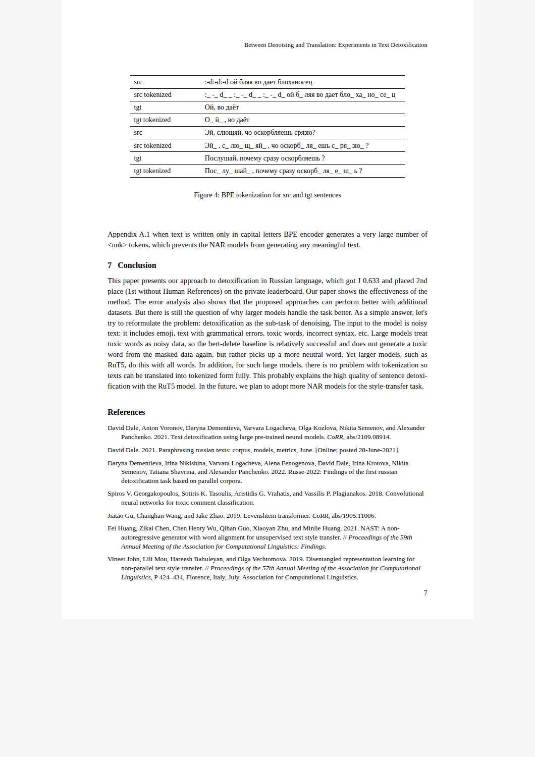Between Denoising and Translation: Experiments in Text Detoxification
| src | :-d:-d:-d ой бляя во дает блоханосец |
| src tokenized | :_ -_ d_ _ :_ -_ d_ _ :_ -_ d_ ой б_ ляя во дает бло_ ха_ но_ се_ ц |
| tgt | Ой, во даёт |
| tgt tokenized | О_ й_ , во даёт |
| src | Эй, слющяй, чо оскорбляешь срязю? |
| src tokenized | Эй_ , с_ лю_ щ_ яй_ , чо оскорб_ ля_ ешь с_ ря_ зю_ ? |
| tgt | Послушай, почему сразу оскорбляешь ? |
| tgt tokenized | Пос_ лу_ шай_ , почему сразу оскорб_ ля_ е_ ш_ ь ? |
Figure 4: BPE tokenization for src and tgt sentences
Appendix A.1 when text is written only in capital letters BPE encoder generates a very large number of <unk> tokens, which prevents the NAR models from generating any meaningful text.
7 Conclusion
This paper presents our approach to detoxification in Russian language, which got J 0.633 and placed 2nd place (1st without Human References) on the private leaderboard. Our paper shows the effectiveness of the method. The error analysis also shows that the proposed approaches can perform better with additional datasets. But there is still the question of why larger models handle the task better. As a simple answer, let's try to reformulate the problem: detoxification as the sub-task of denoising. The input to the model is noisy text: it includes emoji, text with grammatical errors, toxic words, incorrect syntax, etc. Large models treat toxic words as noisy data, so the bert-delete baseline is relatively successful and does not generate a toxic word from the masked data again, but rather picks up a more neutral word. Yet larger models, such as RuT5, do this with all words. In addition, for such large models, there is no problem with tokenization so texts can be translated into tokenized form fully. This probably explains the high quality of sentence detoxification with the RuT5 model. In the future, we plan to adopt more NAR models for the style-transfer task.
References
David Dale, Anton Voronov, Daryna Dementieva, Varvara Logacheva, Olga Kozlova, Nikita Semenov, and Alexander Panchenko. 2021. Text detoxification using large pre-trained neural models. CoRR, abs/2109.08914.
David Dale. 2021. Paraphrasing russian texts: corpus, models, metrics, June. [Online; posted 28-June-2021].
Daryna Dementieva, Irina Nikishina, Varvara Logacheva, Alena Fenogenova, David Dale, Irina Krotova, Nikita Semenov, Tatiana Shavrina, and Alexander Panchenko. 2022. Russe-2022: Findings of the first russian detoxification task based on parallel corpora.
Spiros V. Georgakopoulos, Sotiris K. Tasoulis, Aristidis G. Vrahatis, and Vassilis P. Plagianakos. 2018. Convolutional neural networks for toxic comment classification.
Jiatao Gu, Changhan Wang, and Jake Zhao. 2019. Levenshtein transformer. CoRR, abs/1905.11006.
Fei Huang, Zikai Chen, Chen Henry Wu, Qihan Guo, Xiaoyan Zhu, and Minlie Huang. 2021. NAST: A non-autoregressive generator with word alignment for unsupervised text style transfer. // Proceedings of the 59th Annual Meeting of the Association for Computational Linguistics: Findings.
Vineet John, Lili Mou, Hareesh Bahuleyan, and Olga Vechtomova. 2019. Disentangled representation learning for non-parallel text style transfer. // Proceedings of the 57th Annual Meeting of the Association for Computational Linguistics, P 424–434, Florence, Italy, July. Association for Computational Linguistics.
7